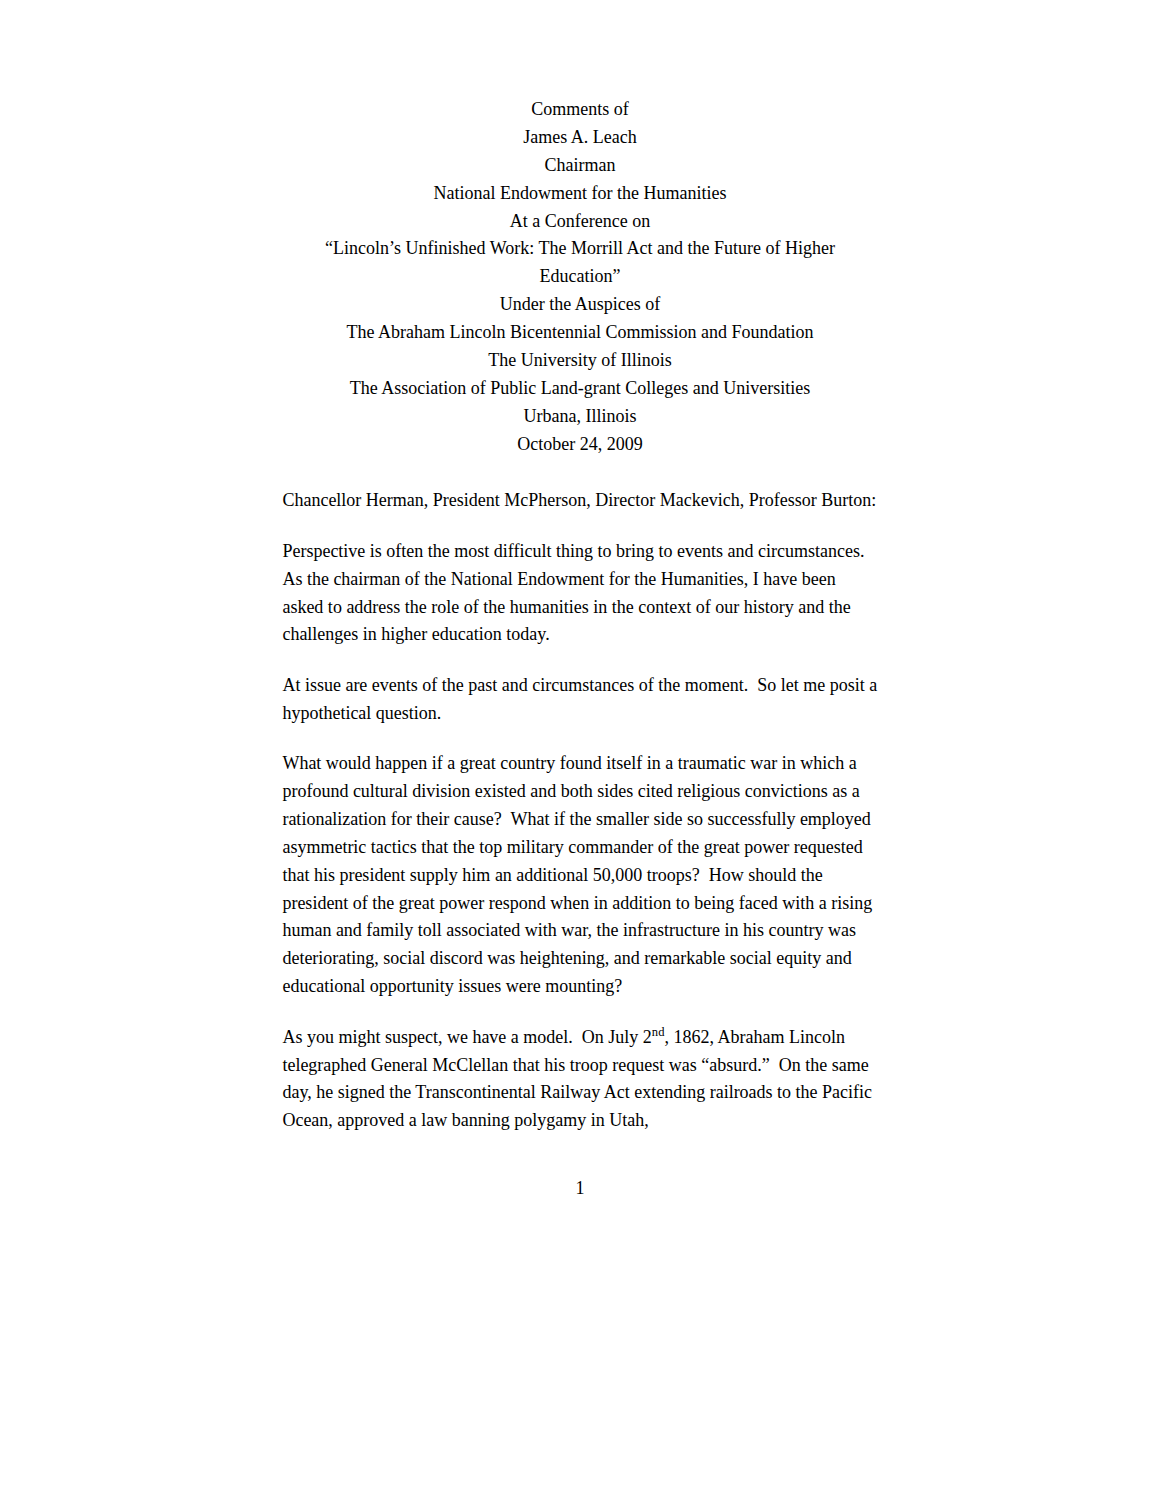Comments of
James A. Leach
Chairman
National Endowment for the Humanities
At a Conference on
“Lincoln’s Unfinished Work: The Morrill Act and the Future of Higher Education”
Under the Auspices of
The Abraham Lincoln Bicentennial Commission and Foundation
The University of Illinois
The Association of Public Land-grant Colleges and Universities
Urbana, Illinois
October 24, 2009
Chancellor Herman, President McPherson, Director Mackevich, Professor Burton:
Perspective is often the most difficult thing to bring to events and circumstances. As the chairman of the National Endowment for the Humanities, I have been asked to address the role of the humanities in the context of our history and the challenges in higher education today.
At issue are events of the past and circumstances of the moment. So let me posit a hypothetical question.
What would happen if a great country found itself in a traumatic war in which a profound cultural division existed and both sides cited religious convictions as a rationalization for their cause? What if the smaller side so successfully employed asymmetric tactics that the top military commander of the great power requested that his president supply him an additional 50,000 troops? How should the president of the great power respond when in addition to being faced with a rising human and family toll associated with war, the infrastructure in his country was deteriorating, social discord was heightening, and remarkable social equity and educational opportunity issues were mounting?
As you might suspect, we have a model. On July 2nd, 1862, Abraham Lincoln telegraphed General McClellan that his troop request was “absurd.” On the same day, he signed the Transcontinental Railway Act extending railroads to the Pacific Ocean, approved a law banning polygamy in Utah,
1